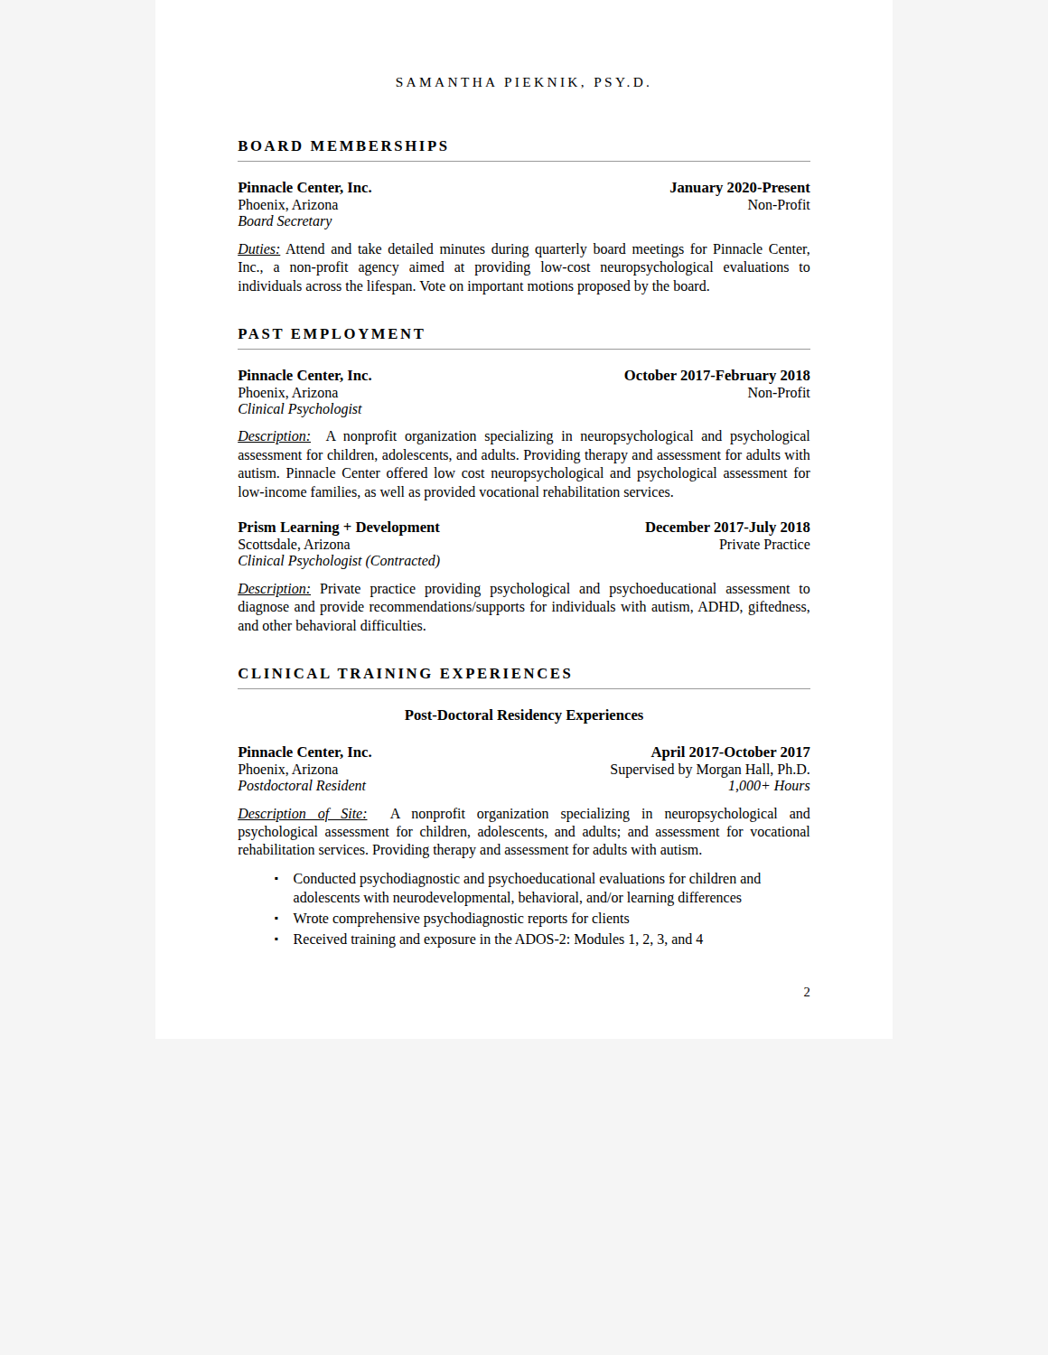Samantha Pieknik, Psy.D.
Board Memberships
Pinnacle Center, Inc. January 2020-Present
Phoenix, Arizona Non-Profit
Board Secretary
Duties: Attend and take detailed minutes during quarterly board meetings for Pinnacle Center, Inc., a non-profit agency aimed at providing low-cost neuropsychological evaluations to individuals across the lifespan. Vote on important motions proposed by the board.
Past Employment
Pinnacle Center, Inc. October 2017-February 2018
Phoenix, Arizona Non-Profit
Clinical Psychologist
Description: A nonprofit organization specializing in neuropsychological and psychological assessment for children, adolescents, and adults. Providing therapy and assessment for adults with autism. Pinnacle Center offered low cost neuropsychological and psychological assessment for low-income families, as well as provided vocational rehabilitation services.
Prism Learning + Development December 2017-July 2018
Scottsdale, Arizona Private Practice
Clinical Psychologist (Contracted)
Description: Private practice providing psychological and psychoeducational assessment to diagnose and provide recommendations/supports for individuals with autism, ADHD, giftedness, and other behavioral difficulties.
Clinical Training Experiences
Post-Doctoral Residency Experiences
Pinnacle Center, Inc. April 2017-October 2017
Phoenix, Arizona Supervised by Morgan Hall, Ph.D.
Postdoctoral Resident 1,000+ Hours
Description of Site: A nonprofit organization specializing in neuropsychological and psychological assessment for children, adolescents, and adults; and assessment for vocational rehabilitation services. Providing therapy and assessment for adults with autism.
Conducted psychodiagnostic and psychoeducational evaluations for children and adolescents with neurodevelopmental, behavioral, and/or learning differences
Wrote comprehensive psychodiagnostic reports for clients
Received training and exposure in the ADOS-2: Modules 1, 2, 3, and 4
2